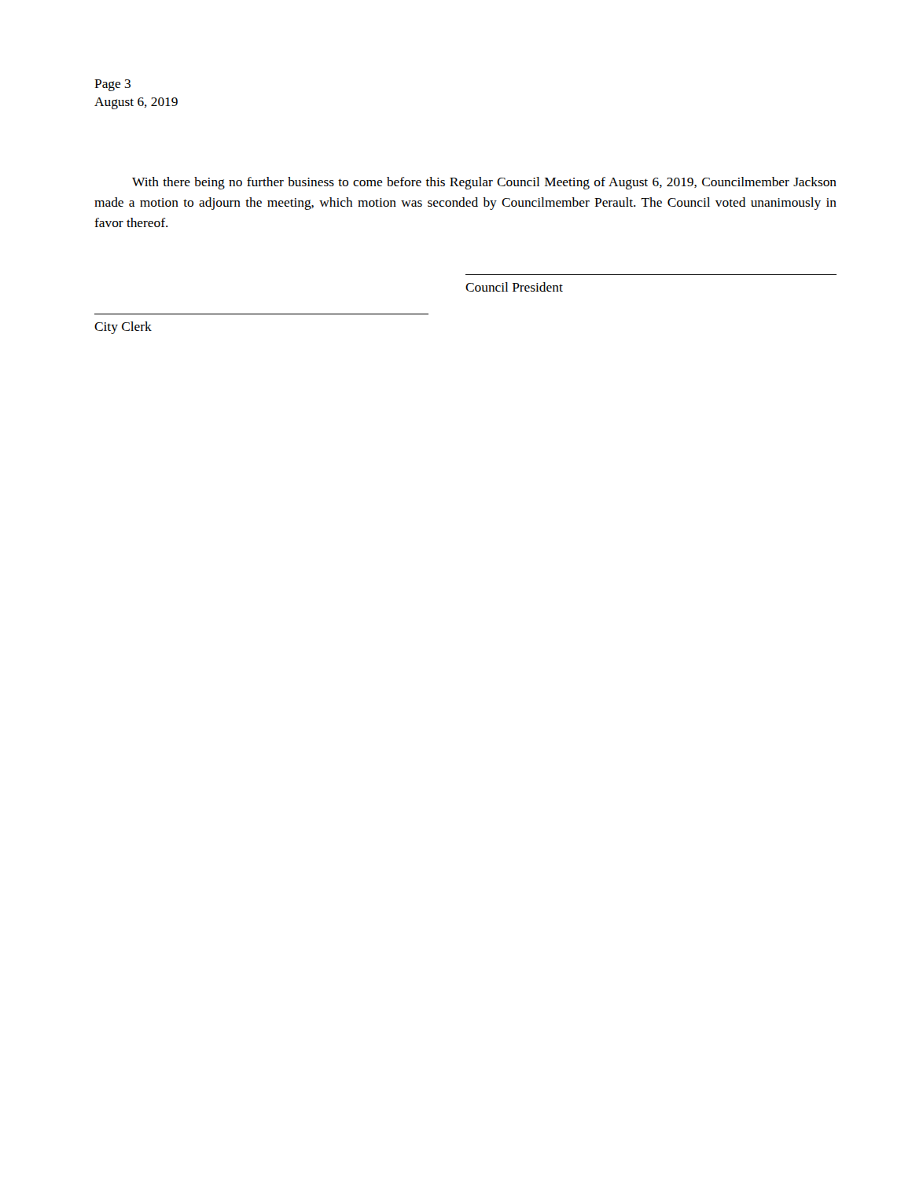Page 3
August 6, 2019
With there being no further business to come before this Regular Council Meeting of August 6, 2019, Councilmember Jackson made a motion to adjourn the meeting, which motion was seconded by Councilmember Perault. The Council voted unanimously in favor thereof.
Council President
City Clerk